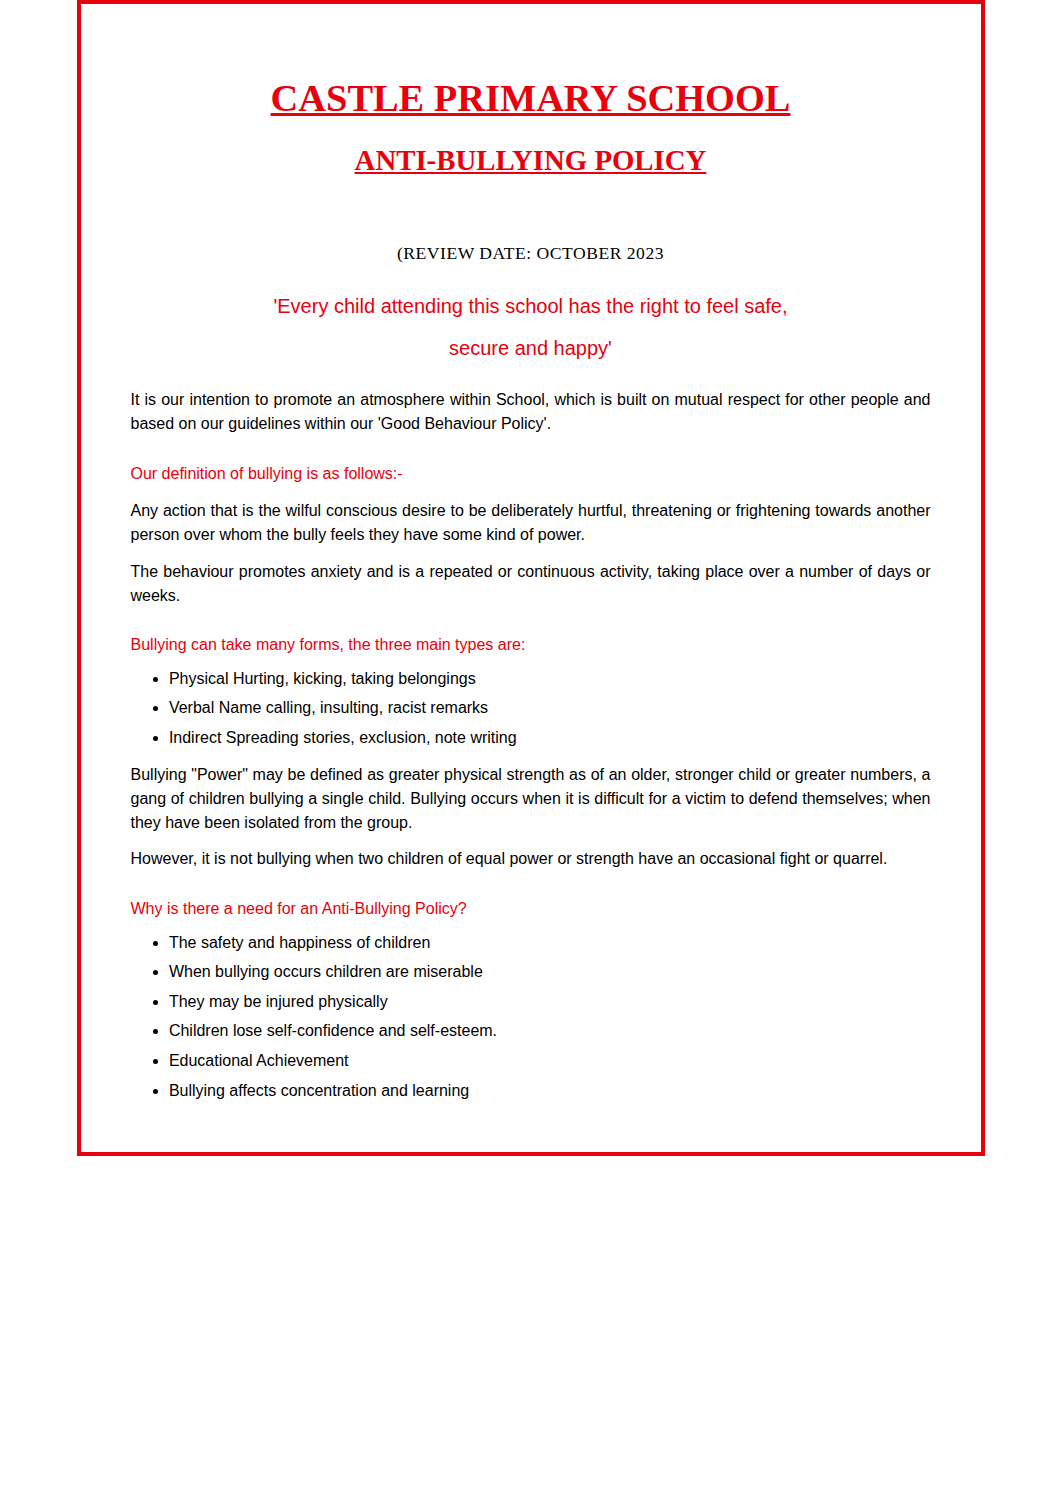CASTLE PRIMARY SCHOOL
ANTI-BULLYING POLICY
(REVIEW DATE: OCTOBER 2023
'Every child attending this school has the right to feel safe, secure and happy'
It is our intention to promote an atmosphere within School, which is built on mutual respect for other people and based on our guidelines within our 'Good Behaviour Policy'.
Our definition of bullying is as follows:-
Any action that is the wilful conscious desire to be deliberately hurtful, threatening or frightening towards another person over whom the bully feels they have some kind of power.
The behaviour promotes anxiety and is a repeated or continuous activity, taking place over a number of days or weeks.
Bullying can take many forms, the three main types are:
Physical Hurting, kicking, taking belongings
Verbal Name calling, insulting, racist remarks
Indirect Spreading stories, exclusion, note writing
Bullying "Power" may be defined as greater physical strength as of an older, stronger child or greater numbers, a gang of children bullying a single child. Bullying occurs when it is difficult for a victim to defend themselves; when they have been isolated from the group.
However, it is not bullying when two children of equal power or strength have an occasional fight or quarrel.
Why is there a need for an Anti-Bullying Policy?
The safety and happiness of children
When bullying occurs children are miserable
They may be injured physically
Children lose self-confidence and self-esteem.
Educational Achievement
Bullying affects concentration and learning